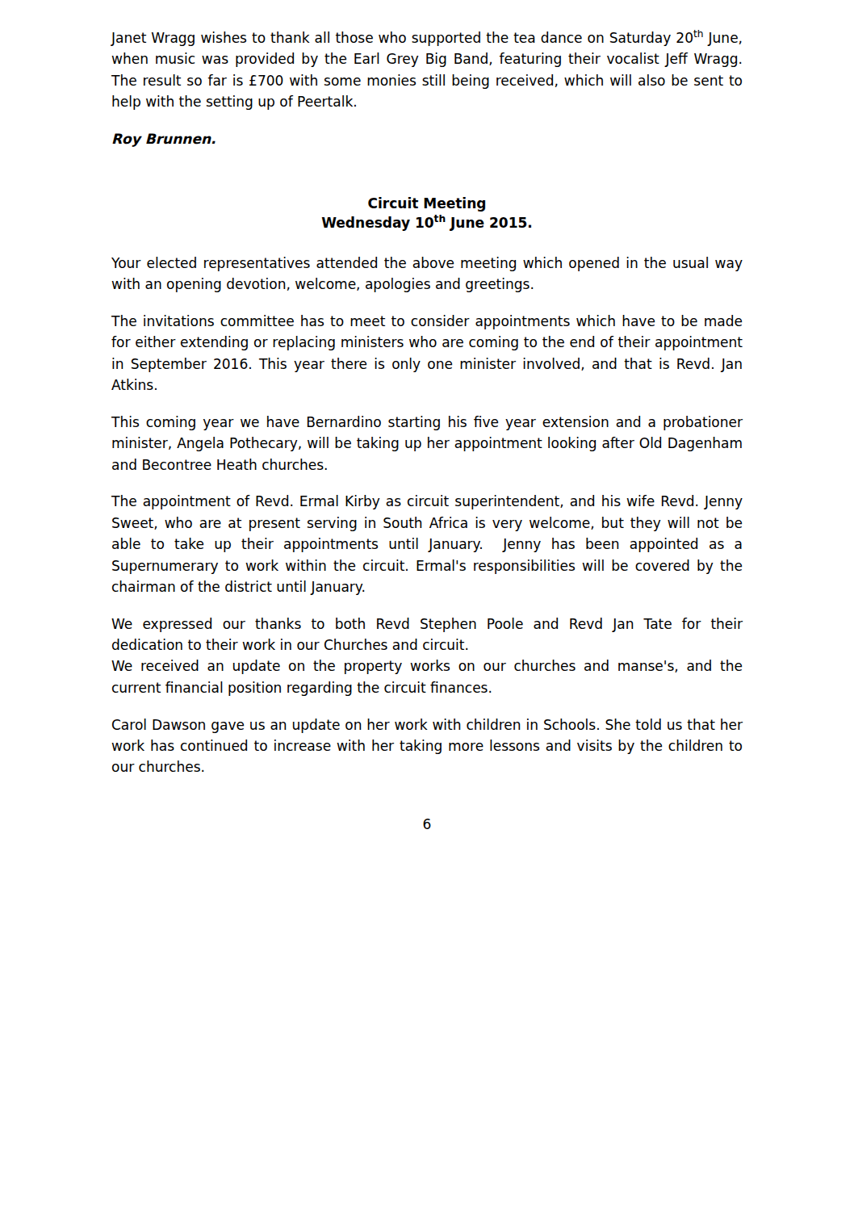Janet Wragg wishes to thank all those who supported the tea dance on Saturday 20th June, when music was provided by the Earl Grey Big Band, featuring their vocalist Jeff Wragg. The result so far is £700 with some monies still being received, which will also be sent to help with the setting up of Peertalk.
Roy Brunnen.
Circuit Meeting
Wednesday 10th June 2015.
Your elected representatives attended the above meeting which opened in the usual way with an opening devotion, welcome, apologies and greetings.
The invitations committee has to meet to consider appointments which have to be made for either extending or replacing ministers who are coming to the end of their appointment in September 2016. This year there is only one minister involved, and that is Revd. Jan Atkins.
This coming year we have Bernardino starting his five year extension and a probationer minister, Angela Pothecary, will be taking up her appointment looking after Old Dagenham and Becontree Heath churches.
The appointment of Revd. Ermal Kirby as circuit superintendent, and his wife Revd. Jenny Sweet, who are at present serving in South Africa is very welcome, but they will not be able to take up their appointments until January. Jenny has been appointed as a Supernumerary to work within the circuit. Ermal's responsibilities will be covered by the chairman of the district until January.
We expressed our thanks to both Revd Stephen Poole and Revd Jan Tate for their dedication to their work in our Churches and circuit.
We received an update on the property works on our churches and manse's, and the current financial position regarding the circuit finances.
Carol Dawson gave us an update on her work with children in Schools. She told us that her work has continued to increase with her taking more lessons and visits by the children to our churches.
6